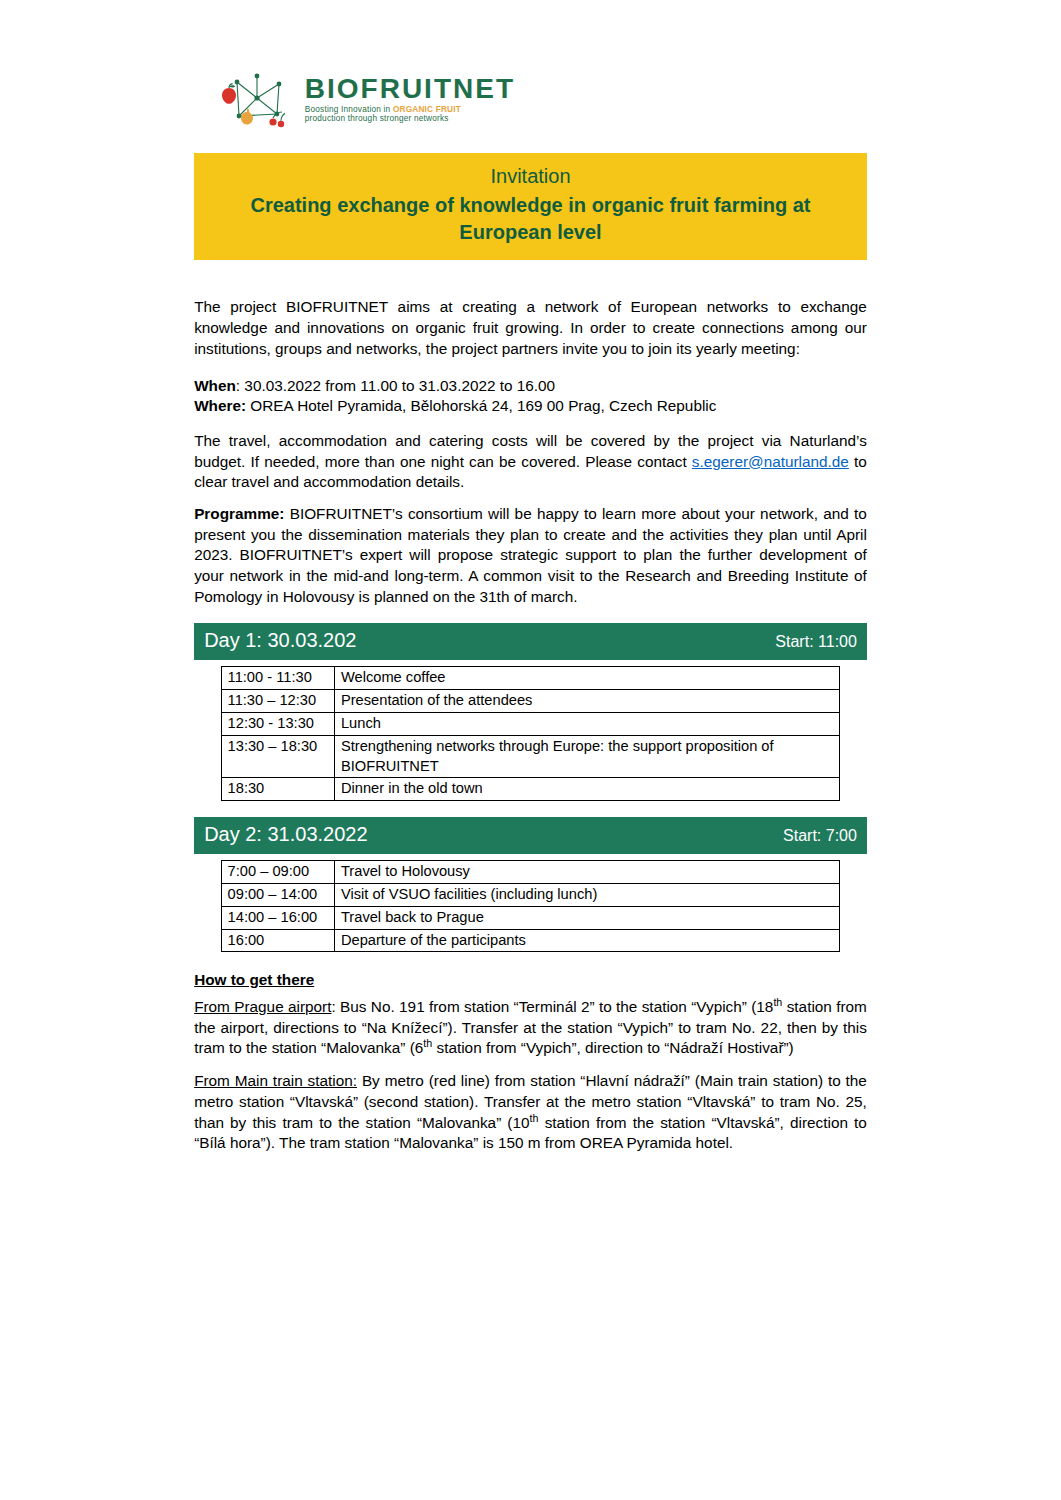BIO FRUIT NET
Boosting Innovation in ORGANIC FRUIT
production through stronger networks
Invitation
Creating exchange of knowledge in organic fruit farming at European level
The project BIOFRUITNET aims at creating a network of European networks to exchange knowledge and innovations on organic fruit growing. In order to create connections among our institutions, groups and networks, the project partners invite you to join its yearly meeting:
When: 30.03.2022 from 11.00 to 31.03.2022 to 16.00
Where: OREA Hotel Pyramida, Bělohorská 24, 169 00 Prag, Czech Republic
The travel, accommodation and catering costs will be covered by the project via Naturland’s budget. If needed, more than one night can be covered. Please contact s.egerer@naturland.de to clear travel and accommodation details.
Programme: BIOFRUITNET’s consortium will be happy to learn more about your network, and to present you the dissemination materials they plan to create and the activities they plan until April 2023. BIOFRUITNET’s expert will propose strategic support to plan the further development of your network in the mid-and long-term. A common visit to the Research and Breeding Institute of Pomology in Holovousy is planned on the 31th of march.
Day 1: 30.03.202 Start: 11:00
| 11:00 - 11:30 | Welcome coffee |
| 11:30 – 12:30 | Presentation of the attendees |
| 12:30 - 13:30 | Lunch |
| 13:30 – 18:30 | Strengthening networks through Europe: the support proposition of BIOFRUITNET |
| 18:30 | Dinner in the old town |
Day 2: 31.03.2022 Start: 7:00
| 7:00 – 09:00 | Travel to Holovousy |
| 09:00 – 14:00 | Visit of VSUO facilities (including lunch) |
| 14:00 – 16:00 | Travel back to Prague |
| 16:00 | Departure of the participants |
How to get there
From Prague airport: Bus No. 191 from station “Terminál 2” to the station “Vypich” (18th station from the airport, directions to “Na Knížecí”). Transfer at the station “Vypich” to tram No. 22, then by this tram to the station “Malovanka” (6th station from “Vypich”, direction to “Nádraží Hostivař”)
From Main train station: By metro (red line) from station “Hlavní nádraží” (Main train station) to the metro station “Vltavská” (second station). Transfer at the metro station “Vltavská” to tram No. 25, than by this tram to the station “Malovanka” (10th station from the station “Vltavská”, direction to “Bílá hora”). The tram station “Malovanka” is 150 m from OREA Pyramida hotel.